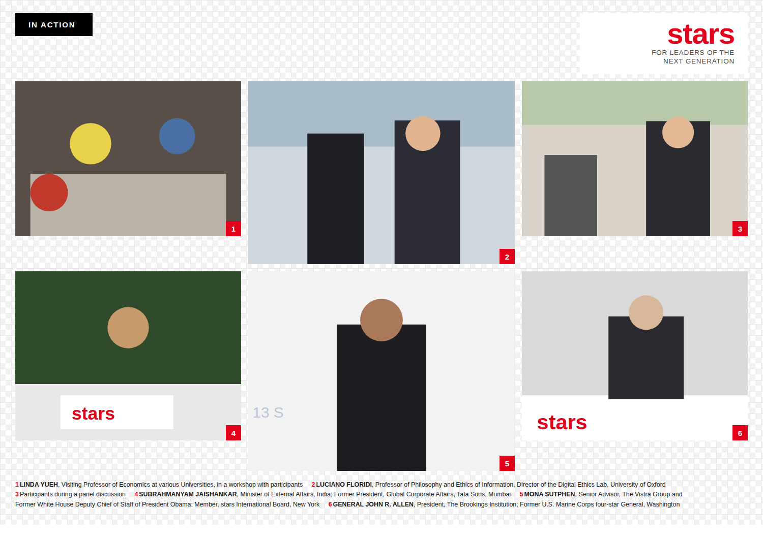IN ACTION
stars
FOR LEADERS OF THE
NEXT GENERATION
1
2
3
4
5
6
1 LINDA YUEH, Visiting Professor of Economics at various Universities, in a workshop with participants 2 LUCIANO FLORIDI, Professor of Philosophy and Ethics of Information, Director of the Digital Ethics Lab, University of Oxford 3 Participants during a panel discussion 4 SUBRAHMANYAM JAISHANKAR, Minister of External Affairs, India; Former President, Global Corporate Affairs, Tata Sons, Mumbai 5 MONA SUTPHEN, Senior Advisor, The Vistra Group and Former White House Deputy Chief of Staff of President Obama; Member, stars International Board, New York 6 GENERAL JOHN R. ALLEN, President, The Brookings Institution; Former U.S. Marine Corps four-star General, Washington